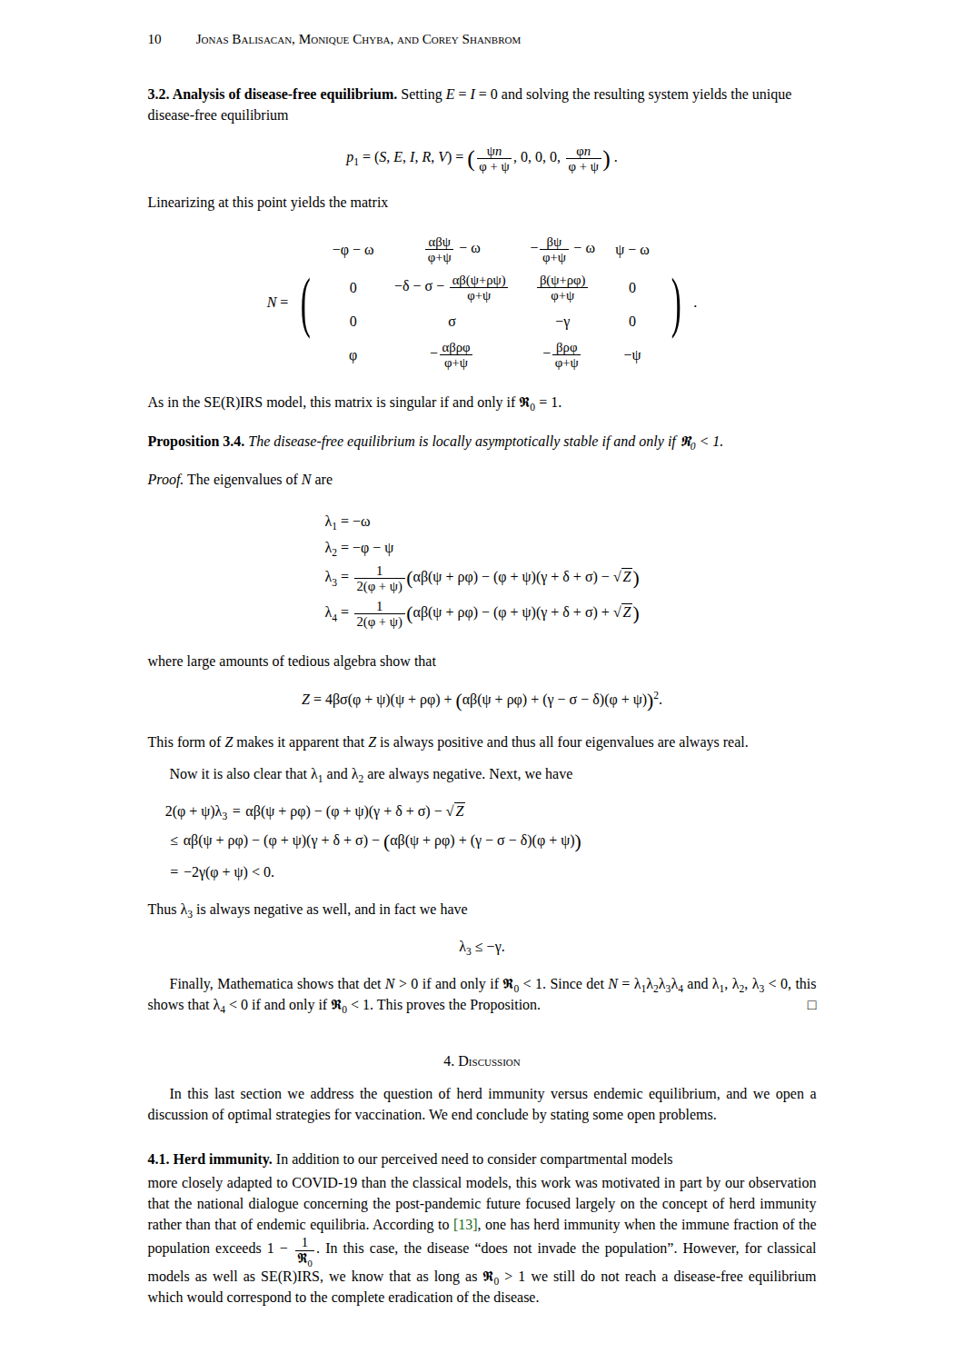10 Jonas Balisacan, Monique Chyba, and Corey Shanbrom
3.2. Analysis of disease-free equilibrium. Setting E = I = 0 and solving the resulting system yields the unique disease-free equilibrium
p1 = (S, E, I, R, V) = (ψn φ + ψ, 0, 0, 0, φn φ + ψ) .
Linearizing at this point yields the matrix
N = (
| −φ − ω | αβψ φ+ψ − ω | − βψ φ+ψ − ω | ψ − ω |
| 0 | −δ − σ − αβ(ψ+ρψ) φ+ψ | β(ψ+ρφ) φ+ψ | 0 |
| 0 | σ | −γ | 0 |
| φ | − αβρφ φ+ψ | − βρφ φ+ψ | −ψ |
) .
As in the SE(R)IRS model, this matrix is singular if and only if 𝕽0 = 1.
Proposition 3.4. The disease-free equilibrium is locally asymptotically stable if and only if 𝕽0 < 1.
Proof. The eigenvalues of N are
λ1 = −ω
λ2 = −φ − ψ
λ3 = 12(φ + ψ)(αβ(ψ + ρφ) − (φ + ψ)(γ + δ + σ) − √Z)
λ4 = 12(φ + ψ)(αβ(ψ + ρφ) − (φ + ψ)(γ + δ + σ) + √Z)
where large amounts of tedious algebra show that
Z = 4βσ(φ + ψ)(ψ + ρφ) + (αβ(ψ + ρφ) + (γ − σ − δ)(φ + ψ))2.
This form of Z makes it apparent that Z is always positive and thus all four eigenvalues are always real.
Now it is also clear that λ1 and λ2 are always negative. Next, we have
2(φ + ψ)λ3 = αβ(ψ + ρφ) − (φ + ψ)(γ + δ + σ) − √Z
≤ αβ(ψ + ρφ) − (φ + ψ)(γ + δ + σ) − (αβ(ψ + ρφ) + (γ − σ − δ)(φ + ψ))
= −2γ(φ + ψ) < 0.
Thus λ3 is always negative as well, and in fact we have
λ3 ≤ −γ.
Finally, Mathematica shows that det N > 0 if and only if 𝕽0 < 1. Since det N = λ1λ2λ3λ4 and λ1, λ2, λ3 < 0, this shows that λ4 < 0 if and only if 𝕽0 < 1. This proves the Proposition. □
4. Discussion
In this last section we address the question of herd immunity versus endemic equilibrium, and we open a discussion of optimal strategies for vaccination. We end conclude by stating some open problems.
4.1. Herd immunity. In addition to our perceived need to consider compartmental models
more closely adapted to COVID-19 than the classical models, this work was motivated in part by our observation that the national dialogue concerning the post-pandemic future focused largely on the concept of herd immunity rather than that of endemic equilibria. According to [13], one has herd immunity when the immune fraction of the population exceeds 1 − 1 𝕽0. In this case, the disease “does not invade the population”. However, for classical models as well as SE(R)IRS, we know that as long as 𝕽0 > 1 we still do not reach a disease-free equilibrium which would correspond to the complete eradication of the disease.